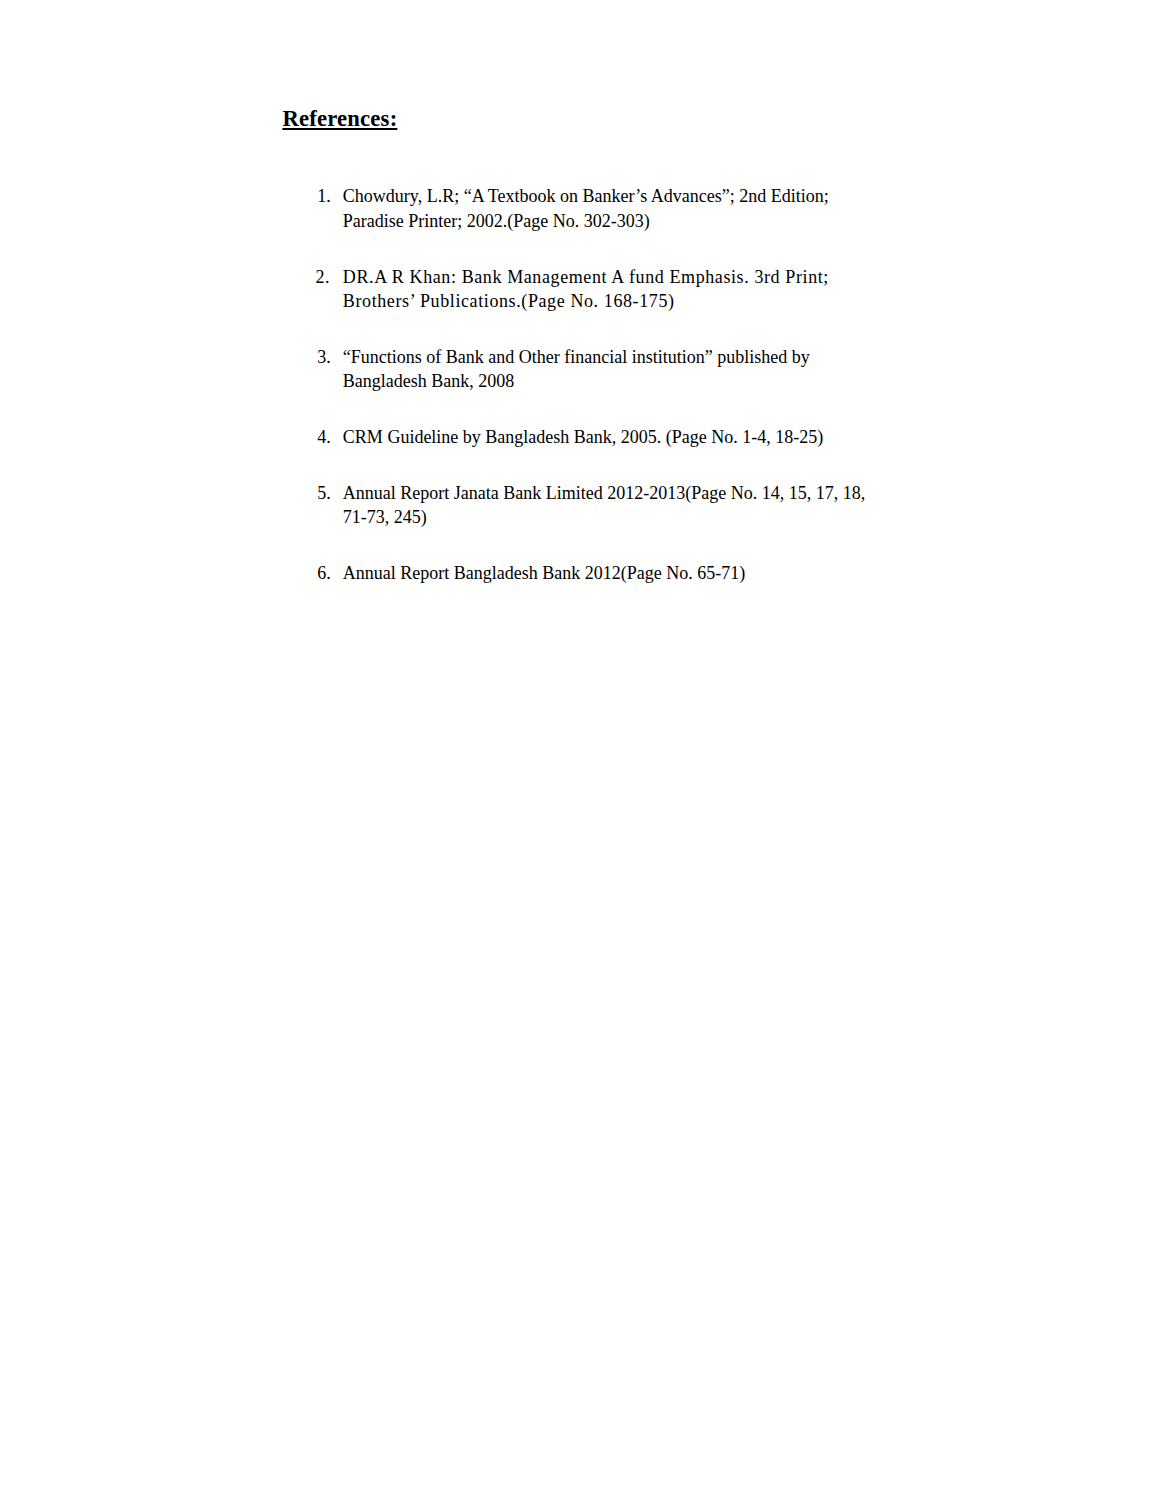References:
Chowdury, L.R; “A Textbook on Banker’s Advances”; 2nd Edition; Paradise Printer; 2002.(Page No. 302-303)
DR.A R Khan: Bank Management A fund Emphasis. 3rd Print; Brothers’ Publications.(Page No. 168-175)
“Functions of Bank and Other financial institution” published by Bangladesh Bank, 2008
CRM Guideline by Bangladesh Bank, 2005. (Page No. 1-4, 18-25)
Annual Report Janata Bank Limited 2012-2013(Page No. 14, 15, 17, 18, 71-73, 245)
Annual Report Bangladesh Bank 2012(Page No. 65-71)